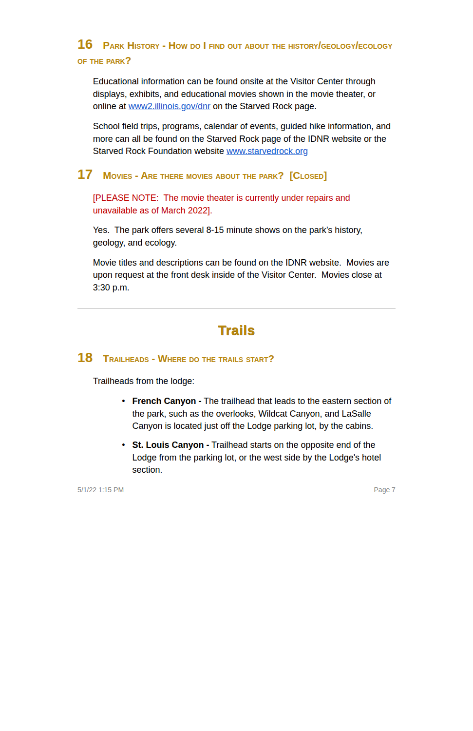16 Park History - How do I find out about the history/geology/ecology of the park?
Educational information can be found onsite at the Visitor Center through displays, exhibits, and educational movies shown in the movie theater, or online at www2.illinois.gov/dnr on the Starved Rock page.
School field trips, programs, calendar of events, guided hike information, and more can all be found on the Starved Rock page of the IDNR website or the Starved Rock Foundation website www.starvedrock.org
17 Movies - Are there movies about the park? [Closed]
[PLEASE NOTE: The movie theater is currently under repairs and unavailable as of March 2022].
Yes. The park offers several 8-15 minute shows on the park’s history, geology, and ecology.
Movie titles and descriptions can be found on the IDNR website. Movies are upon request at the front desk inside of the Visitor Center. Movies close at 3:30 p.m.
Trails
18 Trailheads - Where do the trails start?
Trailheads from the lodge:
French Canyon - The trailhead that leads to the eastern section of the park, such as the overlooks, Wildcat Canyon, and LaSalle Canyon is located just off the Lodge parking lot, by the cabins.
St. Louis Canyon - Trailhead starts on the opposite end of the Lodge from the parking lot, or the west side by the Lodge's hotel section.
5/1/22 1:15 PM Page 7